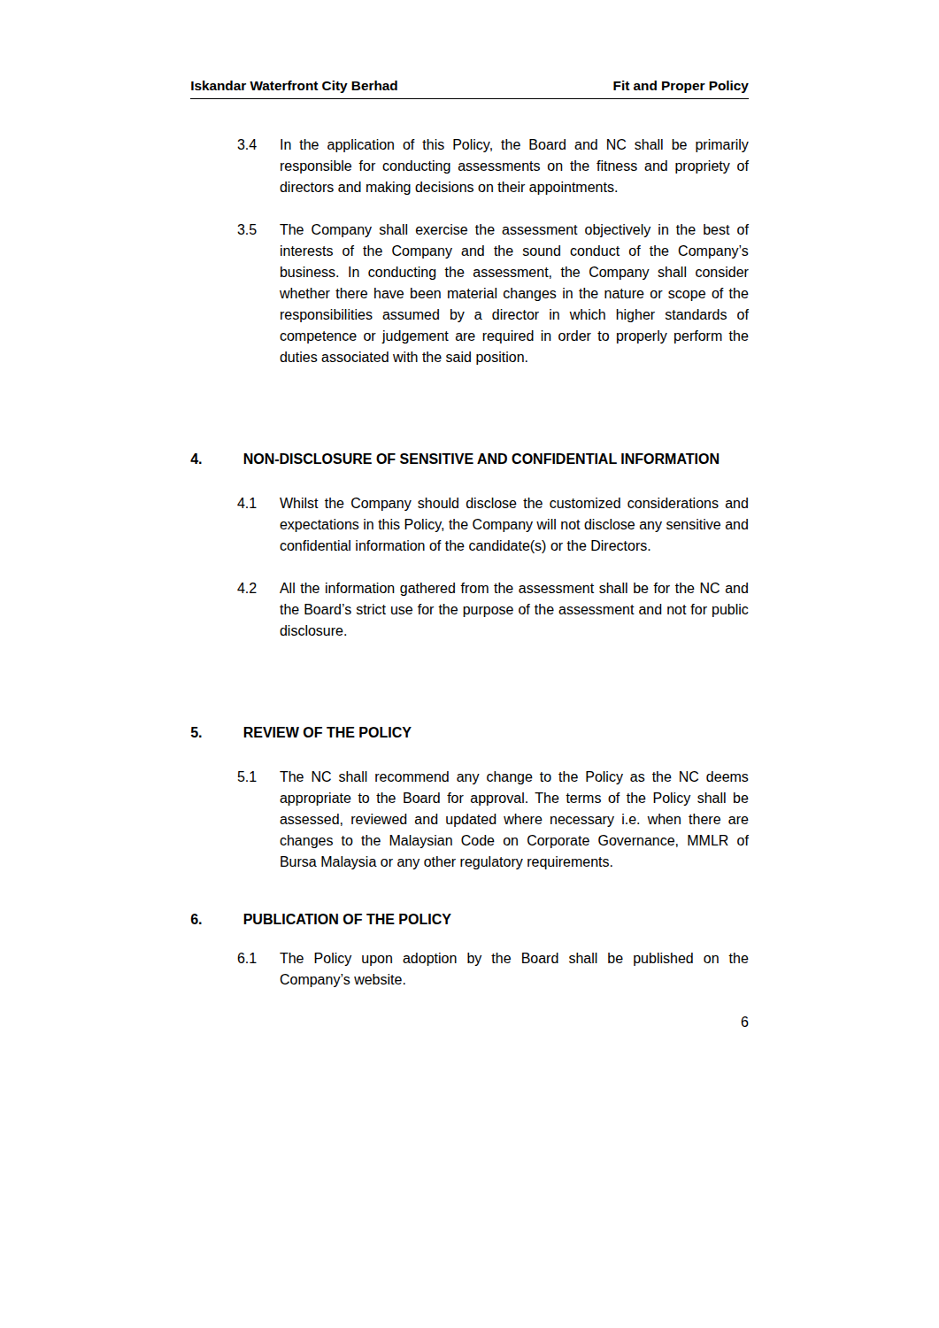Iskandar Waterfront City Berhad Fit and Proper Policy
3.4
In the application of this Policy, the Board and NC shall be primarily responsible for conducting assessments on the fitness and propriety of directors and making decisions on their appointments.
3.5
The Company shall exercise the assessment objectively in the best of interests of the Company and the sound conduct of the Company’s business. In conducting the assessment, the Company shall consider whether there have been material changes in the nature or scope of the responsibilities assumed by a director in which higher standards of competence or judgement are required in order to properly perform the duties associated with the said position.
4.
NON-DISCLOSURE OF SENSITIVE AND CONFIDENTIAL INFORMATION
4.1
Whilst the Company should disclose the customized considerations and expectations in this Policy, the Company will not disclose any sensitive and confidential information of the candidate(s) or the Directors.
4.2
All the information gathered from the assessment shall be for the NC and the Board’s strict use for the purpose of the assessment and not for public disclosure.
5.
REVIEW OF THE POLICY
5.1
The NC shall recommend any change to the Policy as the NC deems appropriate to the Board for approval. The terms of the Policy shall be assessed, reviewed and updated where necessary i.e. when there are changes to the Malaysian Code on Corporate Governance, MMLR of Bursa Malaysia or any other regulatory requirements.
6.
PUBLICATION OF THE POLICY
6.1
The Policy upon adoption by the Board shall be published on the Company’s website.
6